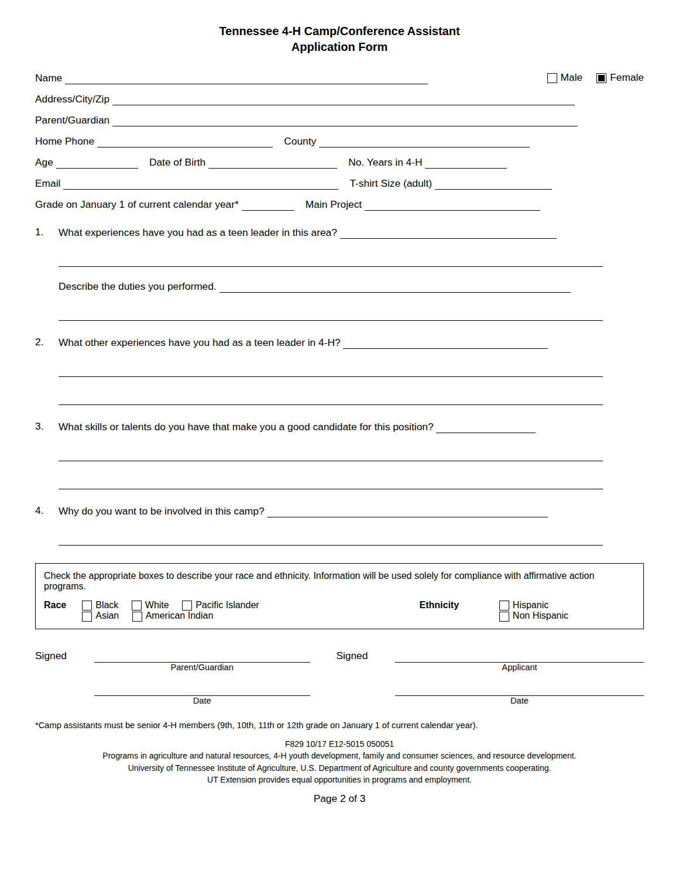Tennessee 4-H Camp/Conference Assistant
Application Form
Male Female Name
Address/City/Zip
Parent/Guardian
Home Phone County
Age Date of Birth No. Years in 4-H
Email T-shirt Size (adult)
Grade on January 1 of current calendar year* Main Project
1. What experiences have you had as a teen leader in this area?
Describe the duties you performed.
2. What other experiences have you had as a teen leader in 4-H?
3. What skills or talents do you have that make you a good candidate for this position?
4. Why do you want to be involved in this camp?
Check the appropriate boxes to describe your race and ethnicity. Information will be used solely for compliance with affirmative action programs.
| Race | Black White Pacific Islander Asian American Indian | Ethnicity | Hispanic Non Hispanic |
| Signed | | | Signed | |
| | Parent/Guardian | | | Applicant |
| | Date | | | Date |
*Camp assistants must be senior 4-H members (9th, 10th, 11th or 12th grade on January 1 of current calendar year).
F829 10/17 E12-5015 050051
Programs in agriculture and natural resources, 4-H youth development, family and consumer sciences, and resource development.
University of Tennessee Institute of Agriculture, U.S. Department of Agriculture and county governments cooperating.
UT Extension provides equal opportunities in programs and employment.
Page 2 of 3